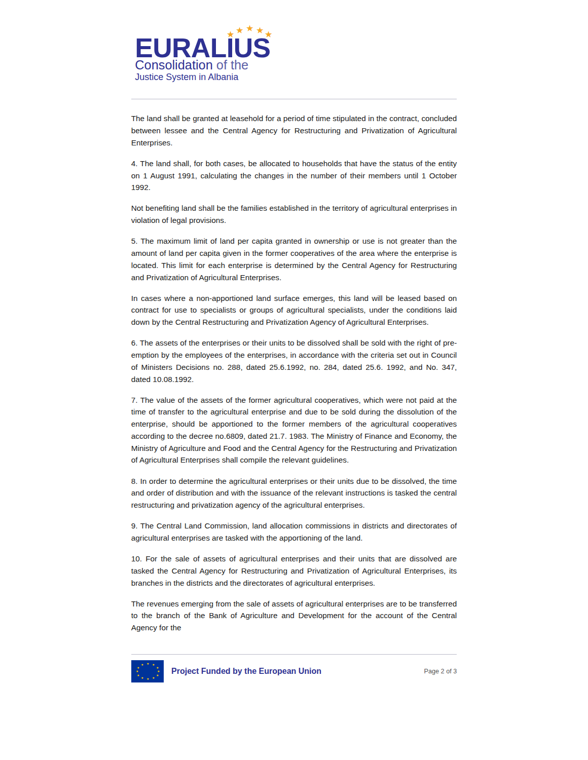EURALIUS ★ ★ ★ ★ ★
Consolidation of the
Justice System in Albania
The land shall be granted at leasehold for a period of time stipulated in the contract, concluded between lessee and the Central Agency for Restructuring and Privatization of Agricultural Enterprises.
4. The land shall, for both cases, be allocated to households that have the status of the entity on 1 August 1991, calculating the changes in the number of their members until 1 October 1992.
Not benefiting land shall be the families established in the territory of agricultural enterprises in violation of legal provisions.
5. The maximum limit of land per capita granted in ownership or use is not greater than the amount of land per capita given in the former cooperatives of the area where the enterprise is located. This limit for each enterprise is determined by the Central Agency for Restructuring and Privatization of Agricultural Enterprises.
In cases where a non-apportioned land surface emerges, this land will be leased based on contract for use to specialists or groups of agricultural specialists, under the conditions laid down by the Central Restructuring and Privatization Agency of Agricultural Enterprises.
6. The assets of the enterprises or their units to be dissolved shall be sold with the right of pre-emption by the employees of the enterprises, in accordance with the criteria set out in Council of Ministers Decisions no. 288, dated 25.6.1992, no. 284, dated 25.6. 1992, and No. 347, dated 10.08.1992.
7. The value of the assets of the former agricultural cooperatives, which were not paid at the time of transfer to the agricultural enterprise and due to be sold during the dissolution of the enterprise, should be apportioned to the former members of the agricultural cooperatives according to the decree no.6809, dated 21.7. 1983. The Ministry of Finance and Economy, the Ministry of Agriculture and Food and the Central Agency for the Restructuring and Privatization of Agricultural Enterprises shall compile the relevant guidelines.
8. In order to determine the agricultural enterprises or their units due to be dissolved, the time and order of distribution and with the issuance of the relevant instructions is tasked the central restructuring and privatization agency of the agricultural enterprises.
9. The Central Land Commission, land allocation commissions in districts and directorates of agricultural enterprises are tasked with the apportioning of the land.
10. For the sale of assets of agricultural enterprises and their units that are dissolved are tasked the Central Agency for Restructuring and Privatization of Agricultural Enterprises, its branches in the districts and the directorates of agricultural enterprises.
The revenues emerging from the sale of assets of agricultural enterprises are to be transferred to the branch of the Bank of Agriculture and Development for the account of the Central Agency for the
★ ★ ★ ★ ★ ★ ★ ★ ★ ★ ★ ★
Project Funded by the European Union
Page 2 of 3